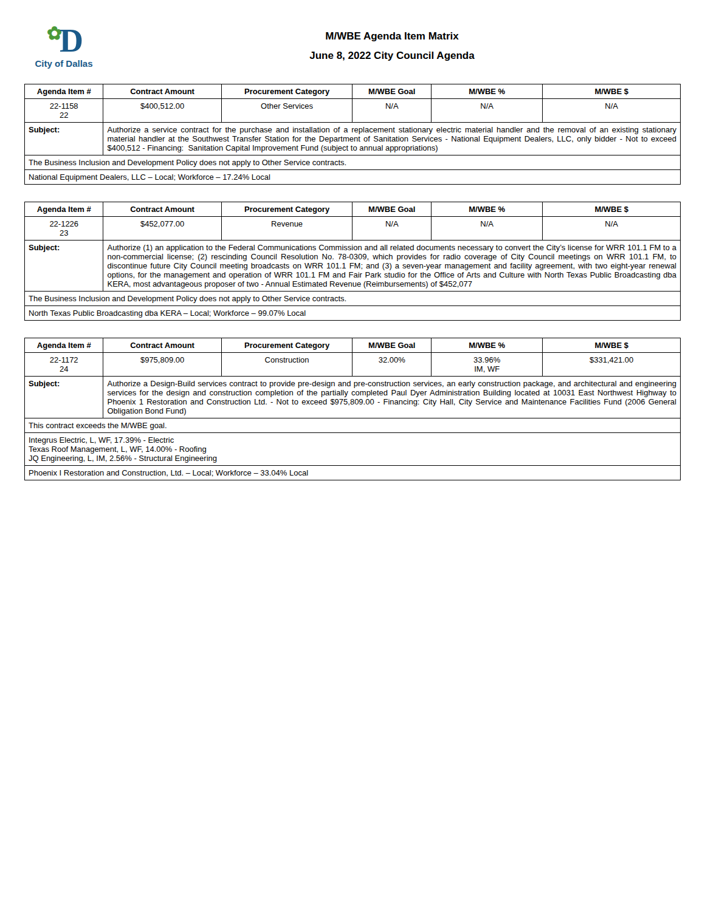✿D
City of Dallas
M/WBE Agenda Item Matrix
June 8, 2022 City Council Agenda
| Agenda Item # | Contract Amount | Procurement Category | M/WBE Goal | M/WBE % | M/WBE $ |
| --- | --- | --- | --- | --- | --- |
| 22-1158 22 | $400,512.00 | Other Services | N/A | N/A | N/A |
| Subject: | Authorize a service contract for the purchase and installation of a replacement stationary electric material handler and the removal of an existing stationary material handler at the Southwest Transfer Station for the Department of Sanitation Services - National Equipment Dealers, LLC, only bidder - Not to exceed $400,512 - Financing: Sanitation Capital Improvement Fund (subject to annual appropriations) |
| The Business Inclusion and Development Policy does not apply to Other Service contracts. |
| National Equipment Dealers, LLC – Local; Workforce – 17.24% Local |
| Agenda Item # | Contract Amount | Procurement Category | M/WBE Goal | M/WBE % | M/WBE $ |
| --- | --- | --- | --- | --- | --- |
| 22-1226 23 | $452,077.00 | Revenue | N/A | N/A | N/A |
| Subject: | Authorize (1) an application to the Federal Communications Commission and all related documents necessary to convert the City’s license for WRR 101.1 FM to a non-commercial license; (2) rescinding Council Resolution No. 78-0309, which provides for radio coverage of City Council meetings on WRR 101.1 FM, to discontinue future City Council meeting broadcasts on WRR 101.1 FM; and (3) a seven-year management and facility agreement, with two eight-year renewal options, for the management and operation of WRR 101.1 FM and Fair Park studio for the Office of Arts and Culture with North Texas Public Broadcasting dba KERA, most advantageous proposer of two - Annual Estimated Revenue (Reimbursements) of $452,077 |
| The Business Inclusion and Development Policy does not apply to Other Service contracts. |
| North Texas Public Broadcasting dba KERA – Local; Workforce – 99.07% Local |
| Agenda Item # | Contract Amount | Procurement Category | M/WBE Goal | M/WBE % | M/WBE $ |
| --- | --- | --- | --- | --- | --- |
| 22-1172 24 | $975,809.00 | Construction | 32.00% | 33.96% IM, WF | $331,421.00 |
| Subject: | Authorize a Design-Build services contract to provide pre-design and pre-construction services, an early construction package, and architectural and engineering services for the design and construction completion of the partially completed Paul Dyer Administration Building located at 10031 East Northwest Highway to Phoenix 1 Restoration and Construction Ltd. - Not to exceed $975,809.00 - Financing: City Hall, City Service and Maintenance Facilities Fund (2006 General Obligation Bond Fund) |
| This contract exceeds the M/WBE goal. |
| Integrus Electric, L, WF, 17.39% - Electric Texas Roof Management, L, WF, 14.00% - Roofing JQ Engineering, L, IM, 2.56% - Structural Engineering |
| Phoenix I Restoration and Construction, Ltd. – Local; Workforce – 33.04% Local |